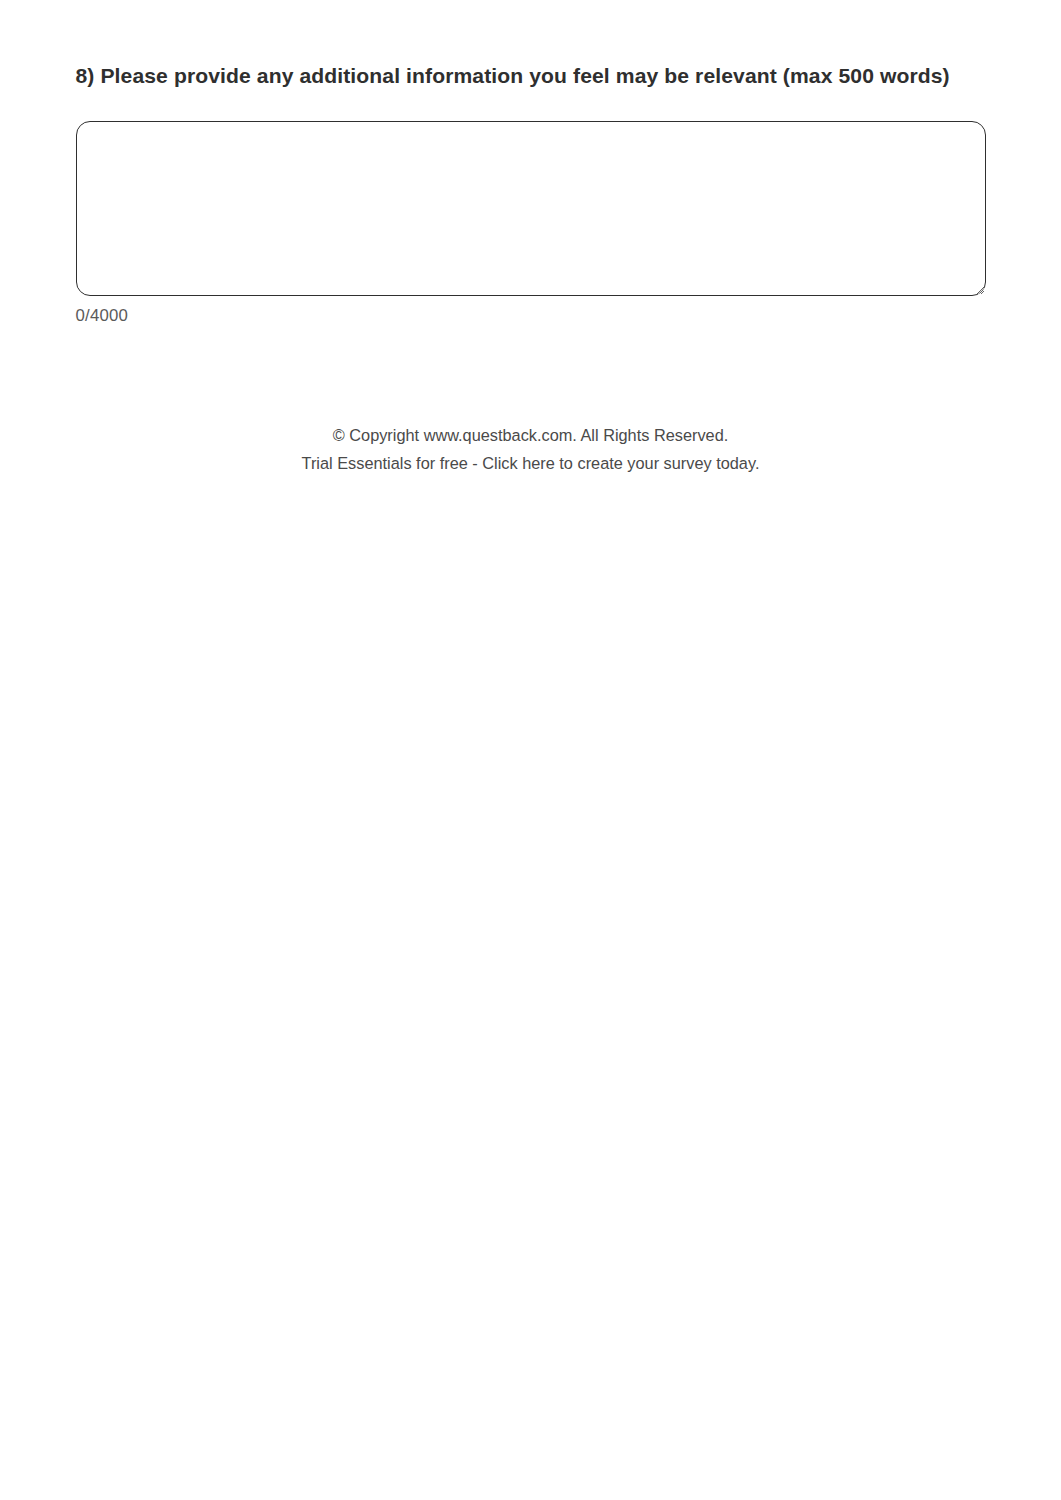8) Please provide any additional information you feel may be relevant (max 500 words)
0/4000
© Copyright www.questback.com. All Rights Reserved.
Trial Essentials for free - Click here to create your survey today.